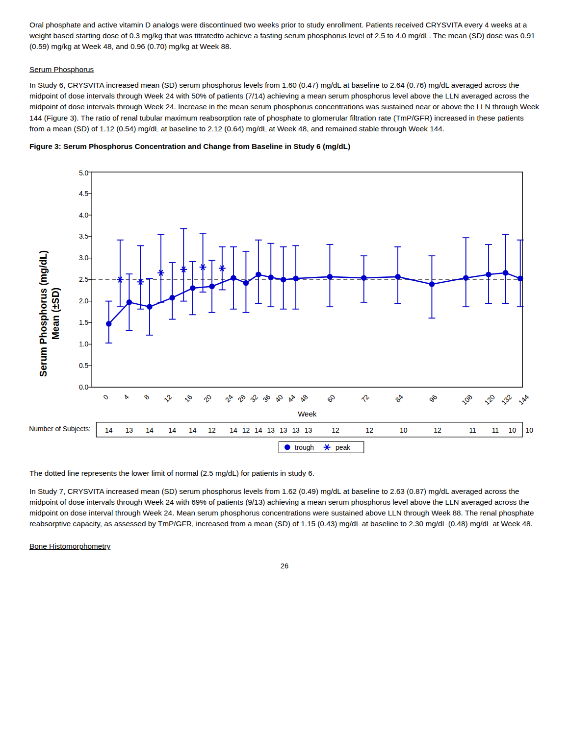Oral phosphate and active vitamin D analogs were discontinued two weeks prior to study enrollment. Patients received CRYSVITA every 4 weeks at a weight based starting dose of 0.3 mg/kg that was titratedto achieve a fasting serum phosphorus level of 2.5 to 4.0 mg/dL. The mean (SD) dose was 0.91 (0.59) mg/kg at Week 48, and 0.96 (0.70) mg/kg at Week 88.
Serum Phosphorus
In Study 6, CRYSVITA increased mean (SD) serum phosphorus levels from 1.60 (0.47) mg/dL at baseline to 2.64 (0.76) mg/dL averaged across the midpoint of dose intervals through Week 24 with 50% of patients (7/14) achieving a mean serum phosphorus level above the LLN averaged across the midpoint of dose intervals through Week 24. Increase in the mean serum phosphorus concentrations was sustained near or above the LLN through Week 144 (Figure 3). The ratio of renal tubular maximum reabsorption rate of phosphate to glomerular filtration rate (TmP/GFR) increased in these patients from a mean (SD) of 1.12 (0.54) mg/dL at baseline to 2.12 (0.64) mg/dL at Week 48, and remained stable through Week 144.
Figure 3: Serum Phosphorus Concentration and Change from Baseline in Study 6 (mg/dL)
Serum Phosphorus (mg/dL) Mean (±SD) 0.0 0.5 1.0 1.5 2.0 2.5 3.0 3.5 4.0 4.5 5.0 0 4 8 12 16 20 24 28 32 36 40 44 48 60 72 84 96 108 120 132 144 Week Number of Subjects: 14 13 14 14 14 12 14 12 14 13 13 13 13 12 12 10 12 11 11 10 10 trough peak
The dotted line represents the lower limit of normal (2.5 mg/dL) for patients in study 6.
In Study 7, CRYSVITA increased mean (SD) serum phosphorus levels from 1.62 (0.49) mg/dL at baseline to 2.63 (0.87) mg/dL averaged across the midpoint of dose intervals through Week 24 with 69% of patients (9/13) achieving a mean serum phosphorus level above the LLN averaged across the midpoint on dose interval through Week 24. Mean serum phosphorus concentrations were sustained above LLN through Week 88. The renal phosphate reabsorptive capacity, as assessed by TmP/GFR, increased from a mean (SD) of 1.15 (0.43) mg/dL at baseline to 2.30 mg/dL (0.48) mg/dL at Week 48.
Bone Histomorphometry
26